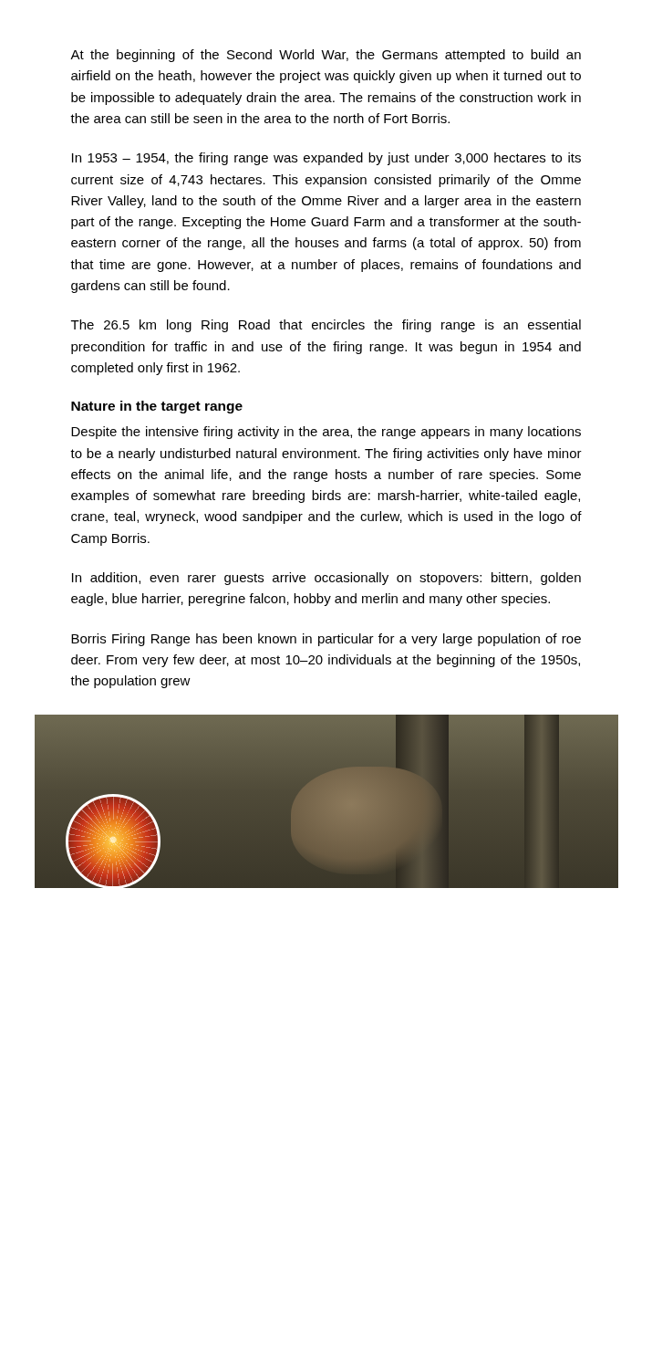At the beginning of the Second World War, the Germans attempted to build an airfield on the heath, however the project was quickly given up when it turned out to be impossible to adequately drain the area. The remains of the construction work in the area can still be seen in the area to the north of Fort Borris.
In 1953 – 1954, the firing range was expanded by just under 3,000 hectares to its current size of 4,743 hectares. This expansion consisted primarily of the Omme River Valley, land to the south of the Omme River and a larger area in the eastern part of the range. Excepting the Home Guard Farm and a transformer at the south-eastern corner of the range, all the houses and farms (a total of approx. 50) from that time are gone. However, at a number of places, remains of foundations and gardens can still be found.
The 26.5 km long Ring Road that encircles the firing range is an essential precondition for traffic in and use of the firing range. It was begun in 1954 and completed only first in 1962.
Nature in the target range
Despite the intensive firing activity in the area, the range appears in many locations to be a nearly undisturbed natural environment. The firing activities only have minor effects on the animal life, and the range hosts a number of rare species. Some examples of somewhat rare breeding birds are: marsh-harrier, white-tailed eagle, crane, teal, wryneck, wood sandpiper and the curlew, which is used in the logo of Camp Borris.
In addition, even rarer guests arrive occasionally on stopovers: bittern, golden eagle, blue harrier, peregrine falcon, hobby and merlin and many other species.
Borris Firing Range has been known in particular for a very large population of roe deer. From very few deer, at most 10–20 individuals at the beginning of the 1950s, the population grew